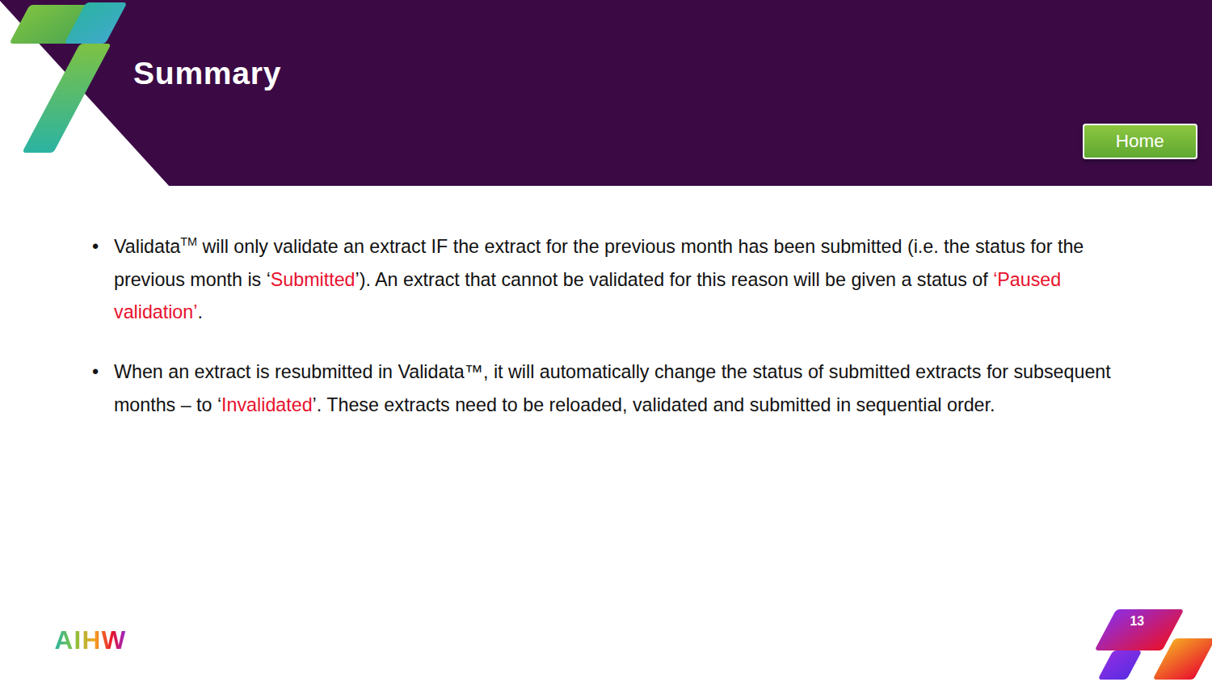Summary
Home
ValidataTM will only validate an extract IF the extract for the previous month has been submitted (i.e. the status for the previous month is ‘Submitted’). An extract that cannot be validated for this reason will be given a status of ‘Paused validation’.
When an extract is resubmitted in Validata™, it will automatically change the status of submitted extracts for subsequent months – to ‘Invalidated’. These extracts need to be reloaded, validated and submitted in sequential order.
AIHW
13